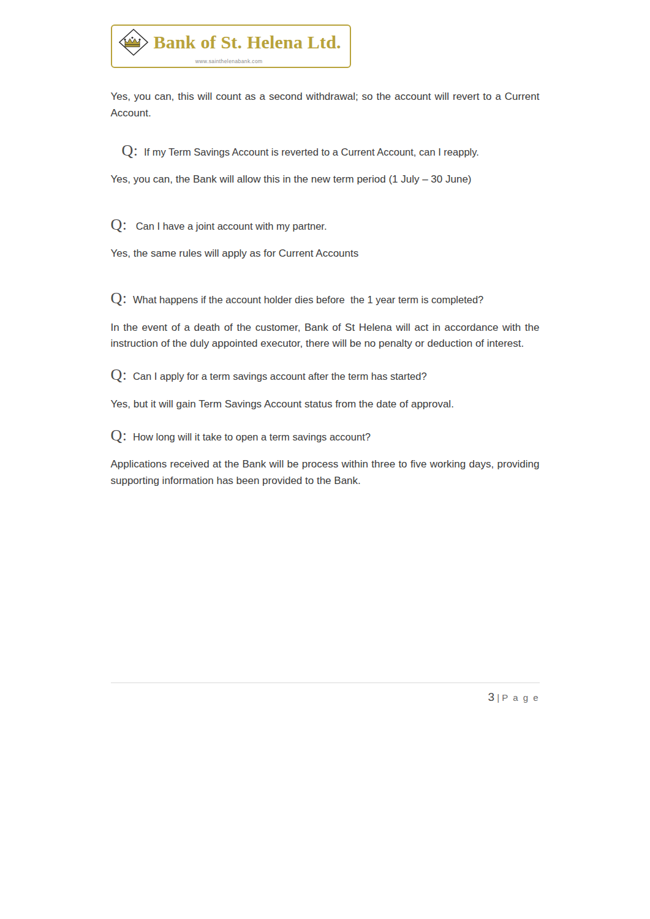Bank of St. Helena Ltd.
www.sainthelenabank.com
Yes, you can, this will count as a second withdrawal; so the account will revert to a Current Account.
Q: If my Term Savings Account is reverted to a Current Account, can I reapply.
Yes, you can, the Bank will allow this in the new term period (1 July – 30 June)
Q: Can I have a joint account with my partner.
Yes, the same rules will apply as for Current Accounts
Q: What happens if the account holder dies before the 1 year term is completed?
In the event of a death of the customer, Bank of St Helena will act in accordance with the instruction of the duly appointed executor, there will be no penalty or deduction of interest.
Q: Can I apply for a term savings account after the term has started?
Yes, but it will gain Term Savings Account status from the date of approval.
Q: How long will it take to open a term savings account?
Applications received at the Bank will be process within three to five working days, providing supporting information has been provided to the Bank.
3 | P a g e